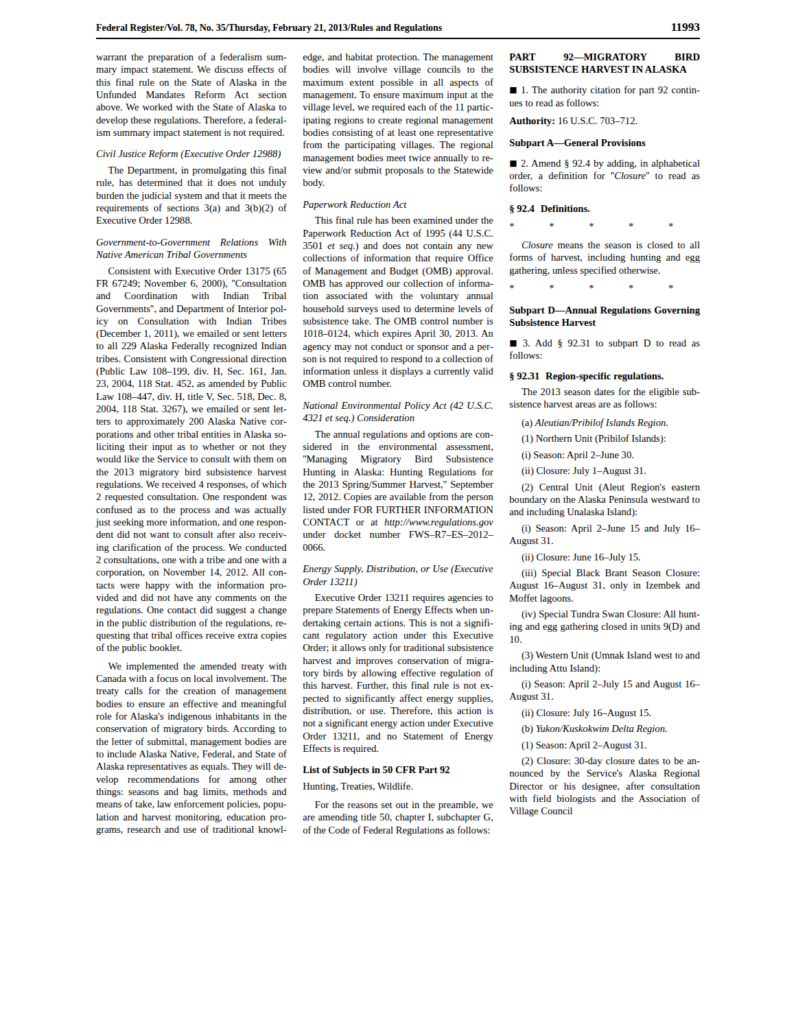Federal Register/Vol. 78, No. 35/Thursday, February 21, 2013/Rules and Regulations
11993
warrant the preparation of a federalism summary impact statement. We discuss effects of this final rule on the State of Alaska in the Unfunded Mandates Reform Act section above. We worked with the State of Alaska to develop these regulations. Therefore, a federalism summary impact statement is not required.
Civil Justice Reform (Executive Order 12988)
The Department, in promulgating this final rule, has determined that it does not unduly burden the judicial system and that it meets the requirements of sections 3(a) and 3(b)(2) of Executive Order 12988.
Government-to-Government Relations With Native American Tribal Governments
Consistent with Executive Order 13175 (65 FR 67249; November 6, 2000), ''Consultation and Coordination with Indian Tribal Governments'', and Department of Interior policy on Consultation with Indian Tribes (December 1, 2011), we emailed or sent letters to all 229 Alaska Federally recognized Indian tribes. Consistent with Congressional direction (Public Law 108–199, div. H, Sec. 161, Jan. 23, 2004, 118 Stat. 452, as amended by Public Law 108–447, div. H, title V, Sec. 518, Dec. 8, 2004, 118 Stat. 3267), we emailed or sent letters to approximately 200 Alaska Native corporations and other tribal entities in Alaska soliciting their input as to whether or not they would like the Service to consult with them on the 2013 migratory bird subsistence harvest regulations. We received 4 responses, of which 2 requested consultation. One respondent was confused as to the process and was actually just seeking more information, and one respondent did not want to consult after also receiving clarification of the process. We conducted 2 consultations, one with a tribe and one with a corporation, on November 14, 2012. All contacts were happy with the information provided and did not have any comments on the regulations. One contact did suggest a change in the public distribution of the regulations, requesting that tribal offices receive extra copies of the public booklet.
We implemented the amended treaty with Canada with a focus on local involvement. The treaty calls for the creation of management bodies to ensure an effective and meaningful role for Alaska's indigenous inhabitants in the conservation of migratory birds. According to the letter of submittal, management bodies are to include Alaska Native, Federal, and State of Alaska representatives as equals. They will develop recommendations for among other things: seasons and bag limits, methods and means of take, law enforcement policies, population and harvest monitoring, education programs, research and use of traditional knowledge, and habitat protection. The management bodies will involve village councils to the maximum extent possible in all aspects of management. To ensure maximum input at the village level, we required each of the 11 participating regions to create regional management bodies consisting of at least one representative from the participating villages. The regional management bodies meet twice annually to review and/or submit proposals to the Statewide body.
Paperwork Reduction Act
This final rule has been examined under the Paperwork Reduction Act of 1995 (44 U.S.C. 3501 et seq.) and does not contain any new collections of information that require Office of Management and Budget (OMB) approval. OMB has approved our collection of information associated with the voluntary annual household surveys used to determine levels of subsistence take. The OMB control number is 1018–0124, which expires April 30, 2013. An agency may not conduct or sponsor and a person is not required to respond to a collection of information unless it displays a currently valid OMB control number.
National Environmental Policy Act (42 U.S.C. 4321 et seq.) Consideration
The annual regulations and options are considered in the environmental assessment, ''Managing Migratory Bird Subsistence Hunting in Alaska: Hunting Regulations for the 2013 Spring/Summer Harvest,'' September 12, 2012. Copies are available from the person listed under FOR FURTHER INFORMATION CONTACT or at http://www.regulations.gov under docket number FWS–R7–ES–2012–0066.
Energy Supply, Distribution, or Use (Executive Order 13211)
Executive Order 13211 requires agencies to prepare Statements of Energy Effects when undertaking certain actions. This is not a significant regulatory action under this Executive Order; it allows only for traditional subsistence harvest and improves conservation of migratory birds by allowing effective regulation of this harvest. Further, this final rule is not expected to significantly affect energy supplies, distribution, or use. Therefore, this action is not a significant energy action under Executive Order 13211, and no Statement of Energy Effects is required.
List of Subjects in 50 CFR Part 92
Hunting, Treaties, Wildlife.
For the reasons set out in the preamble, we are amending title 50, chapter I, subchapter G, of the Code of Federal Regulations as follows:
PART 92—MIGRATORY BIRD SUBSISTENCE HARVEST IN ALASKA
■1. The authority citation for part 92 continues to read as follows:
Authority: 16 U.S.C. 703–712.
Subpart A—General Provisions
■2. Amend § 92.4 by adding, in alphabetical order, a definition for ''Closure'' to read as follows:
§ 92.4 Definitions.
* * * * *
Closure means the season is closed to all forms of harvest, including hunting and egg gathering, unless specified otherwise.
* * * * *
Subpart D—Annual Regulations Governing Subsistence Harvest
■3. Add § 92.31 to subpart D to read as follows:
§ 92.31 Region-specific regulations.
The 2013 season dates for the eligible subsistence harvest areas are as follows:
(a) Aleutian/Pribilof Islands Region.
(1) Northern Unit (Pribilof Islands):
(i) Season: April 2–June 30.
(ii) Closure: July 1–August 31.
(2) Central Unit (Aleut Region's eastern boundary on the Alaska Peninsula westward to and including Unalaska Island):
(i) Season: April 2–June 15 and July 16–August 31.
(ii) Closure: June 16–July 15.
(iii) Special Black Brant Season Closure: August 16–August 31, only in Izembek and Moffet lagoons.
(iv) Special Tundra Swan Closure: All hunting and egg gathering closed in units 9(D) and 10.
(3) Western Unit (Umnak Island west to and including Attu Island):
(i) Season: April 2–July 15 and August 16–August 31.
(ii) Closure: July 16–August 15.
(b) Yukon/Kuskokwim Delta Region.
(1) Season: April 2–August 31.
(2) Closure: 30-day closure dates to be announced by the Service's Alaska Regional Director or his designee, after consultation with field biologists and the Association of Village Council